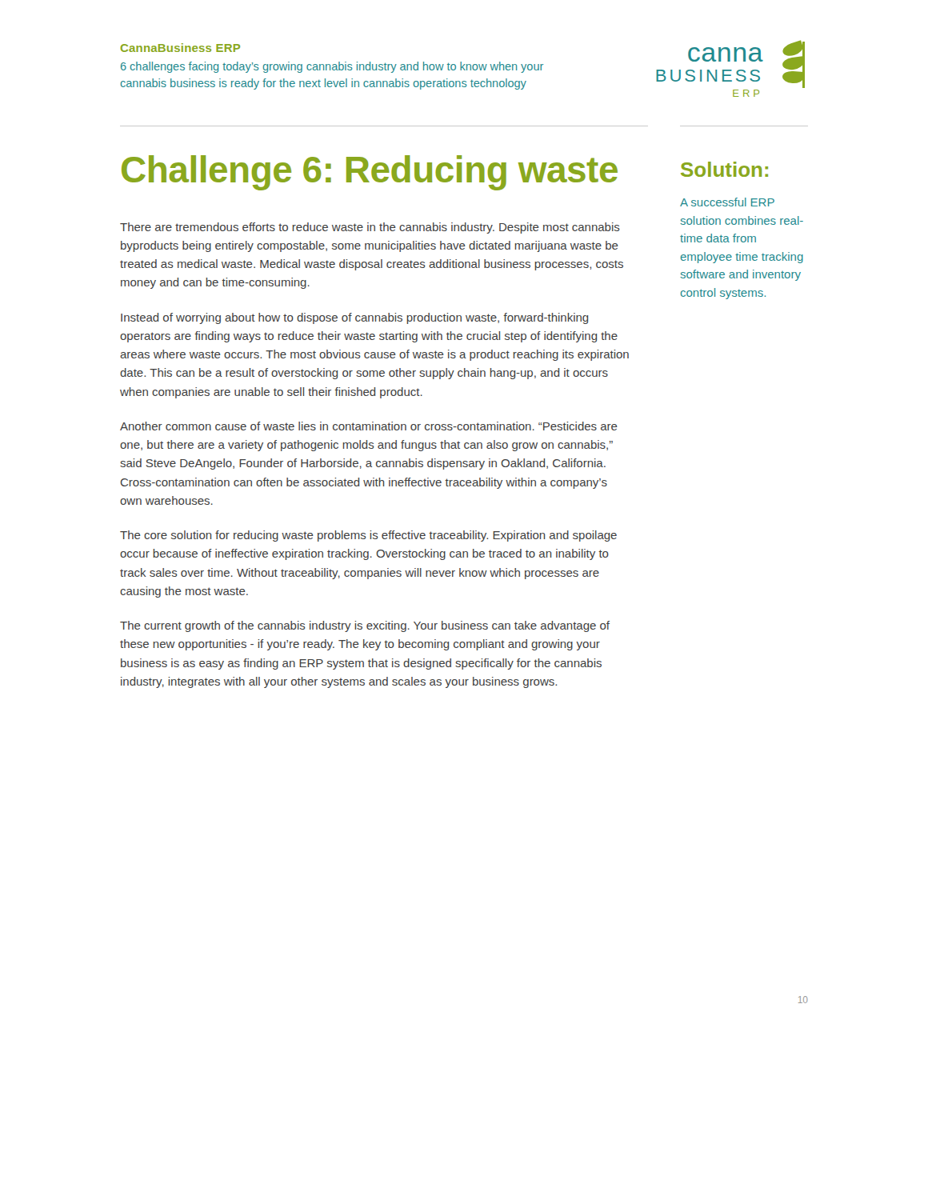CannaBusiness ERP
6 challenges facing today’s growing cannabis industry and how to know when your
cannabis business is ready for the next level in cannabis operations technology
canna BUSINESS ERP
Challenge 6: Reducing waste
There are tremendous efforts to reduce waste in the cannabis industry. Despite most cannabis byproducts being entirely compostable, some municipalities have dictated marijuana waste be treated as medical waste. Medical waste disposal creates additional business processes, costs money and can be time-consuming.
Instead of worrying about how to dispose of cannabis production waste, forward-thinking operators are finding ways to reduce their waste starting with the crucial step of identifying the areas where waste occurs. The most obvious cause of waste is a product reaching its expiration date. This can be a result of overstocking or some other supply chain hang-up, and it occurs when companies are unable to sell their finished product.
Another common cause of waste lies in contamination or cross-contamination. “Pesticides are one, but there are a variety of pathogenic molds and fungus that can also grow on cannabis,” said Steve DeAngelo, Founder of Harborside, a cannabis dispensary in Oakland, California. Cross-contamination can often be associated with ineffective traceability within a company’s own warehouses.
The core solution for reducing waste problems is effective traceability. Expiration and spoilage occur because of ineffective expiration tracking. Overstocking can be traced to an inability to track sales over time. Without traceability, companies will never know which processes are causing the most waste.
The current growth of the cannabis industry is exciting. Your business can take advantage of these new opportunities - if you’re ready. The key to becoming compliant and growing your business is as easy as finding an ERP system that is designed specifically for the cannabis industry, integrates with all your other systems and scales as your business grows.
Solution:
A successful ERP solution combines real-time data from employee time tracking software and inventory control systems.
10